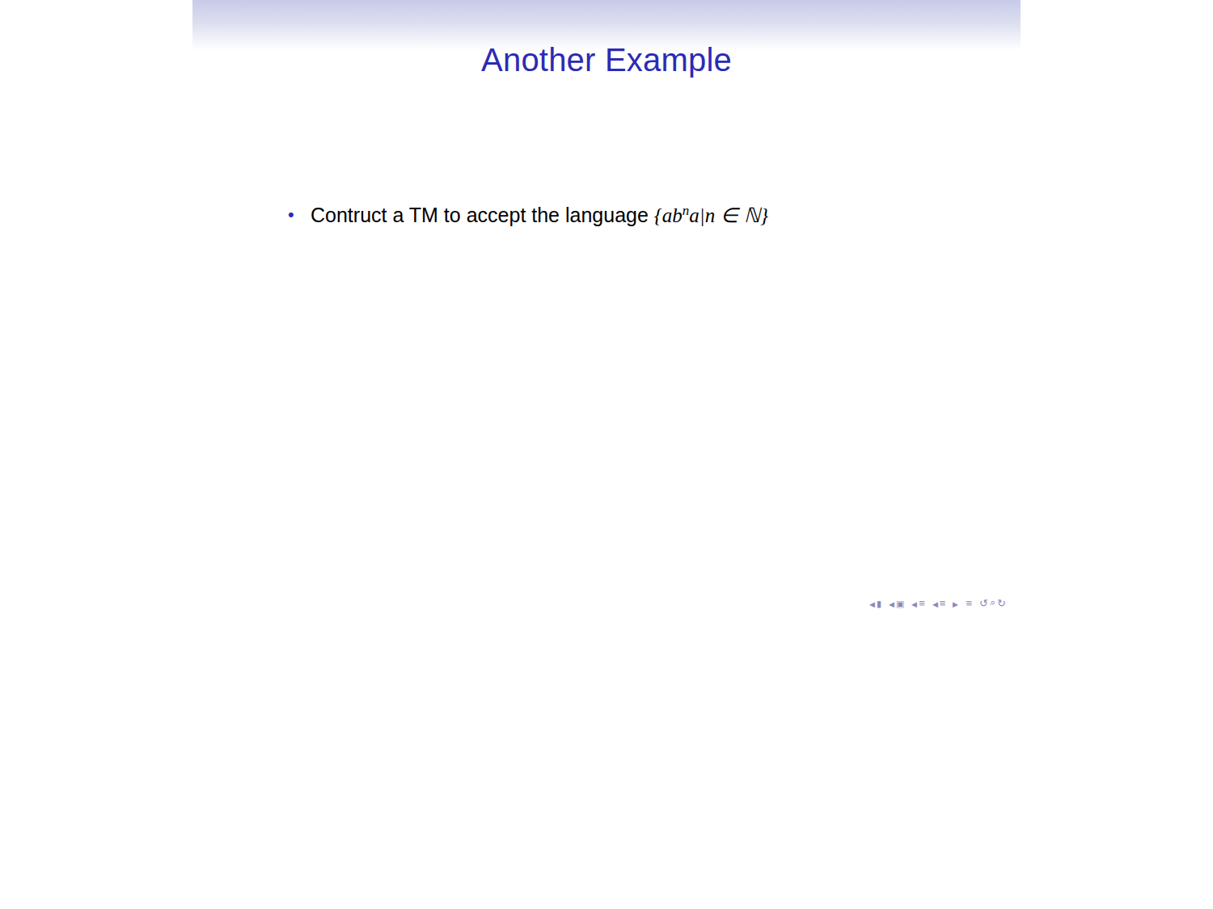Another Example
Contruct a TM to accept the language {abna|n ∈ ℕ}